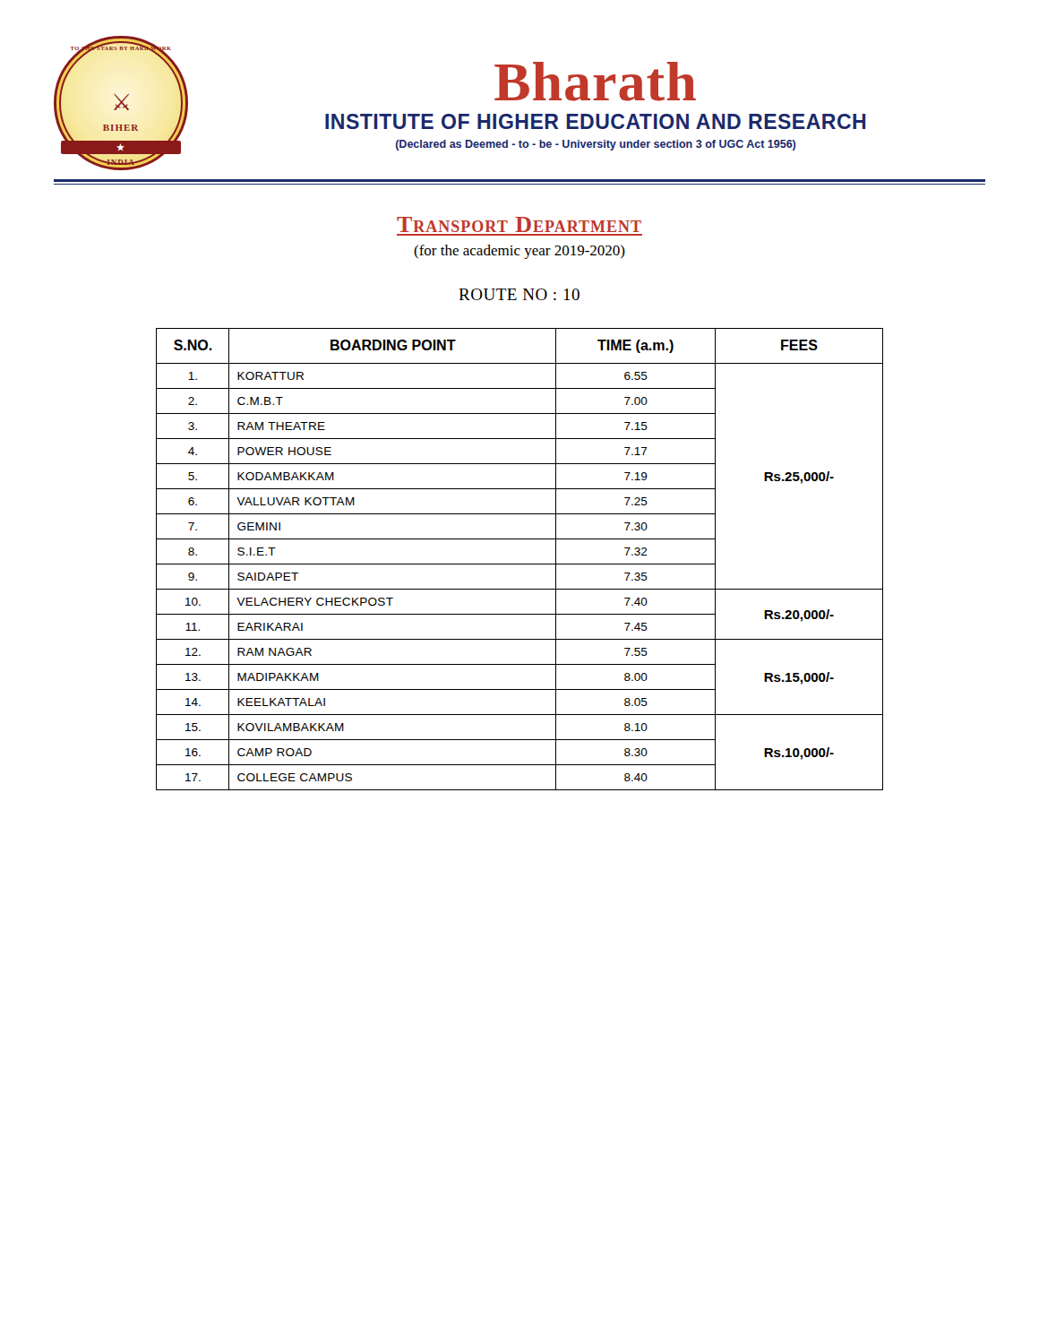TO THE STARS BY HARD WORK
⚔
BIHER
★
INDIA
Bharath
INSTITUTE OF HIGHER EDUCATION AND RESEARCH
(Declared as Deemed - to - be - University under section 3 of UGC Act 1956)
Transport Department
(for the academic year 2019-2020)
ROUTE NO : 10
| S.NO. | BOARDING POINT | TIME (a.m.) | FEES |
| --- | --- | --- | --- |
| 1. | KORATTUR | 6.55 | Rs.25,000/- |
| 2. | C.M.B.T | 7.00 |
| 3. | RAM THEATRE | 7.15 |
| 4. | POWER HOUSE | 7.17 |
| 5. | KODAMBAKKAM | 7.19 |
| 6. | VALLUVAR KOTTAM | 7.25 |
| 7. | GEMINI | 7.30 |
| 8. | S.I.E.T | 7.32 |
| 9. | SAIDAPET | 7.35 |
| 10. | VELACHERY CHECKPOST | 7.40 | Rs.20,000/- |
| 11. | EARIKARAI | 7.45 |
| 12. | RAM NAGAR | 7.55 | Rs.15,000/- |
| 13. | MADIPAKKAM | 8.00 |
| 14. | KEELKATTALAI | 8.05 |
| 15. | KOVILAMBAKKAM | 8.10 | Rs.10,000/- |
| 16. | CAMP ROAD | 8.30 |
| 17. | COLLEGE CAMPUS | 8.40 |